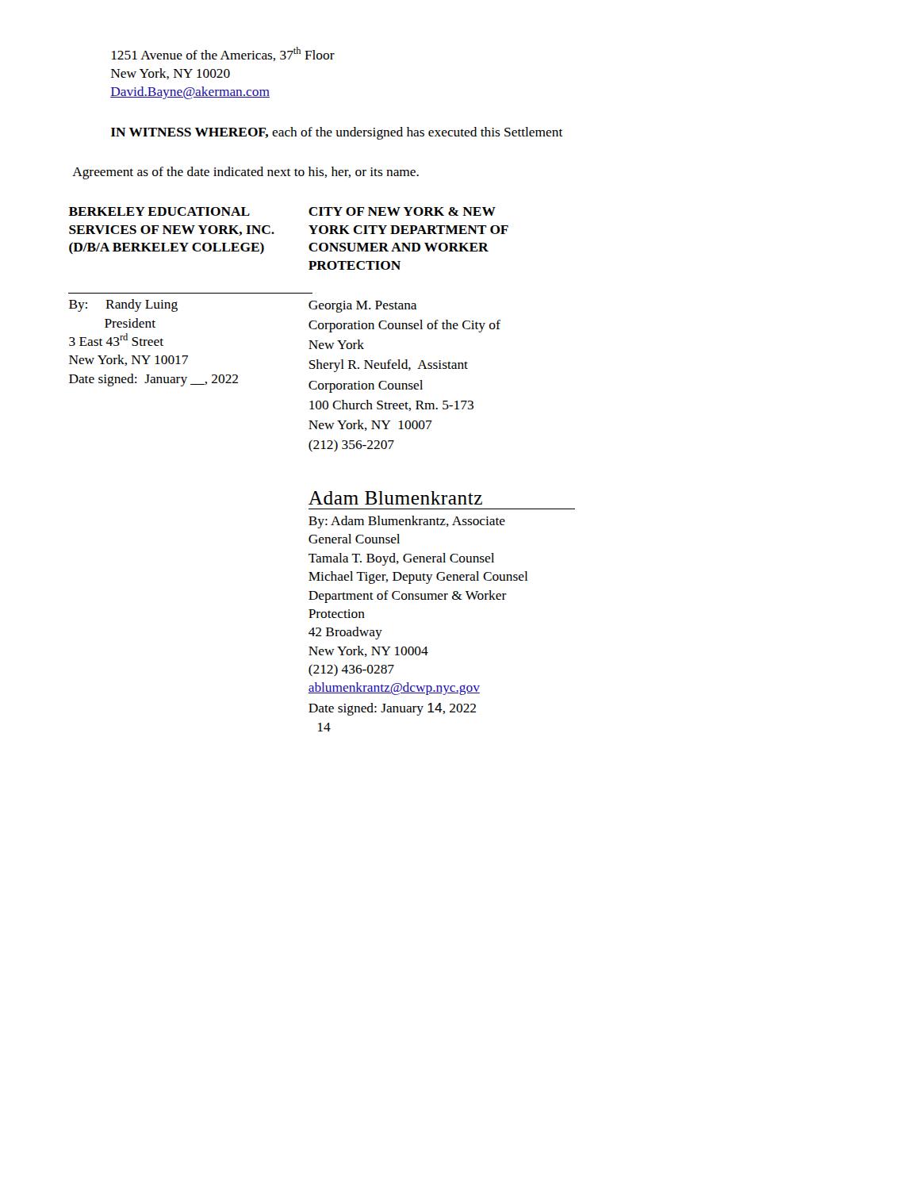1251 Avenue of the Americas, 37th Floor
New York, NY 10020
David.Bayne@akerman.com
IN WITNESS WHEREOF, each of the undersigned has executed this Settlement
Agreement as of the date indicated next to his, her, or its name.
| BERKELEY EDUCATIONAL SERVICES OF NEW YORK, INC. (D/B/A BERKELEY COLLEGE) By: Randy Luing President 3 East 43 rd Street New York, NY 10017 Date signed: January __, 2022 | CITY OF NEW YORK & NEW YORK CITY DEPARTMENT OF CONSUMER AND WORKER PROTECTION Georgia M. Pestana Corporation Counsel of the City of New York Sheryl R. Neufeld, Assistant Corporation Counsel 100 Church Street, Rm. 5-173 New York, NY 10007 (212) 356-2207 Adam Blumenkrantz By: Adam Blumenkrantz, Associate General Counsel Tamala T. Boyd, General Counsel Michael Tiger, Deputy General Counsel Department of Consumer & Worker Protection 42 Broadway New York, NY 10004 (212) 436-0287 ablumenkrantz@dcwp.nyc.gov Date signed: January 14 , 2022 |
14